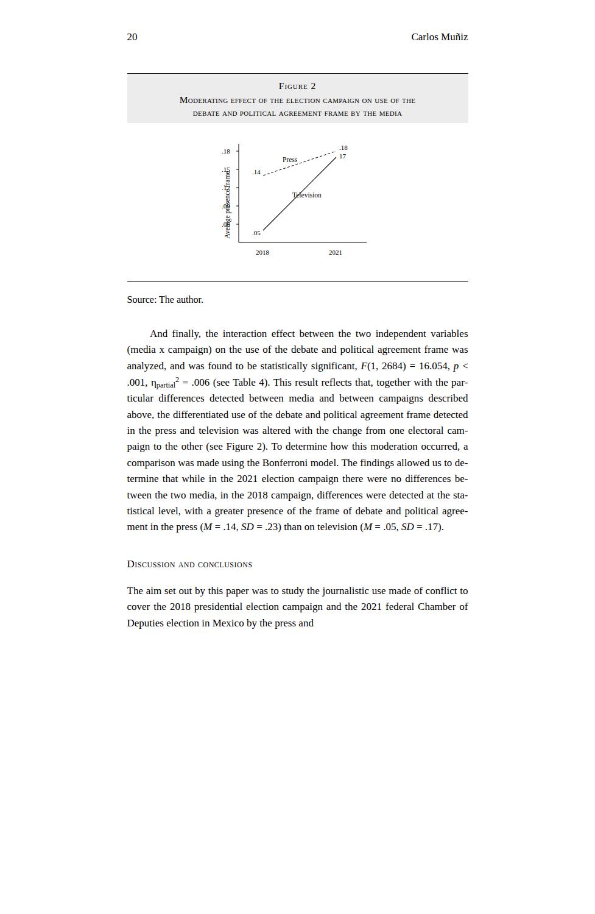20 Carlos Muñiz
Figure 2 Moderating effect of the election campaign on use of the
debate and political agreement frame by the media
Average presence frame
.18 .15 .12 .09 .06 2018 2021 .14 .18 Press .05 17 Television
Source: The author.
And finally, the interaction effect between the two independent variables (media x campaign) on the use of the debate and political agreement frame was analyzed, and was found to be statistically significant, F(1, 2684) = 16.054, p < .001, ηpartial 2 = .006 (see Table 4). This result reflects that, together with the particular differences detected between media and between campaigns described above, the differentiated use of the debate and political agreement frame detected in the press and television was altered with the change from one electoral campaign to the other (see Figure 2). To determine how this moderation occurred, a comparison was made using the Bonferroni model. The findings allowed us to determine that while in the 2021 election campaign there were no differences between the two media, in the 2018 campaign, differences were detected at the statistical level, with a greater presence of the frame of debate and political agreement in the press (M = .14, SD = .23) than on television (M = .05, SD = .17).
Discussion and conclusions
The aim set out by this paper was to study the journalistic use made of conflict to cover the 2018 presidential election campaign and the 2021 federal Chamber of Deputies election in Mexico by the press and